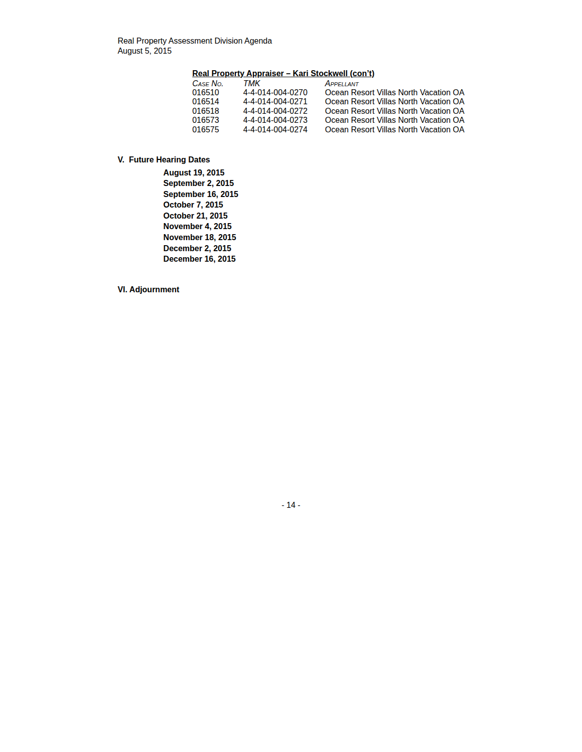Real Property Assessment Division Agenda
August 5, 2015
Real Property Appraiser – Kari Stockwell (con’t)
| Case No. | TMK | Appellant |
| --- | --- | --- |
| 016510 | 4-4-014-004-0270 | Ocean Resort Villas North Vacation OA |
| 016514 | 4-4-014-004-0271 | Ocean Resort Villas North Vacation OA |
| 016518 | 4-4-014-004-0272 | Ocean Resort Villas North Vacation OA |
| 016573 | 4-4-014-004-0273 | Ocean Resort Villas North Vacation OA |
| 016575 | 4-4-014-004-0274 | Ocean Resort Villas North Vacation OA |
V. Future Hearing Dates
August 19, 2015
September 2, 2015
September 16, 2015
October 7, 2015
October 21, 2015
November 4, 2015
November 18, 2015
December 2, 2015
December 16, 2015
VI. Adjournment
- 14 -